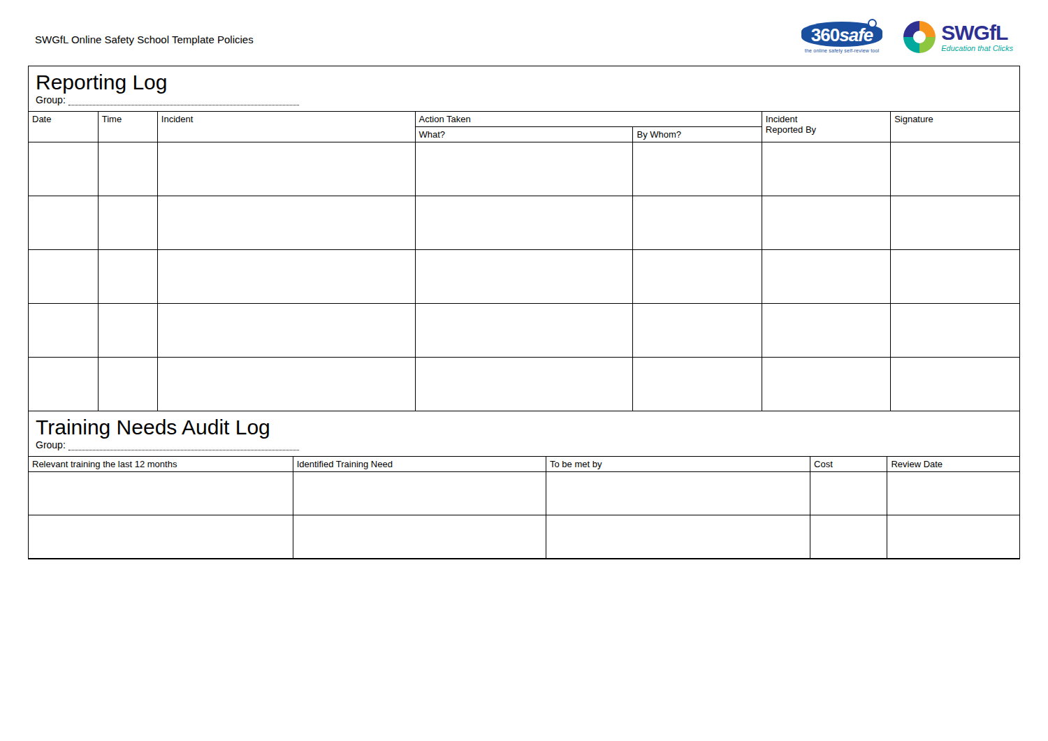SWGfL Online Safety School Template Policies
360safe
the online safety self-review tool
SWGfL
Education that Clicks
Reporting Log
Group:
| Date | Time | Incident | Action Taken | Incident Reported By | Signature |
| --- | --- | --- | --- | --- | --- |
| What? | By Whom? |
Training Needs Audit Log
Group:
| Relevant training the last 12 months | Identified Training Need | To be met by | Cost | Review Date |
| --- | --- | --- | --- | --- |